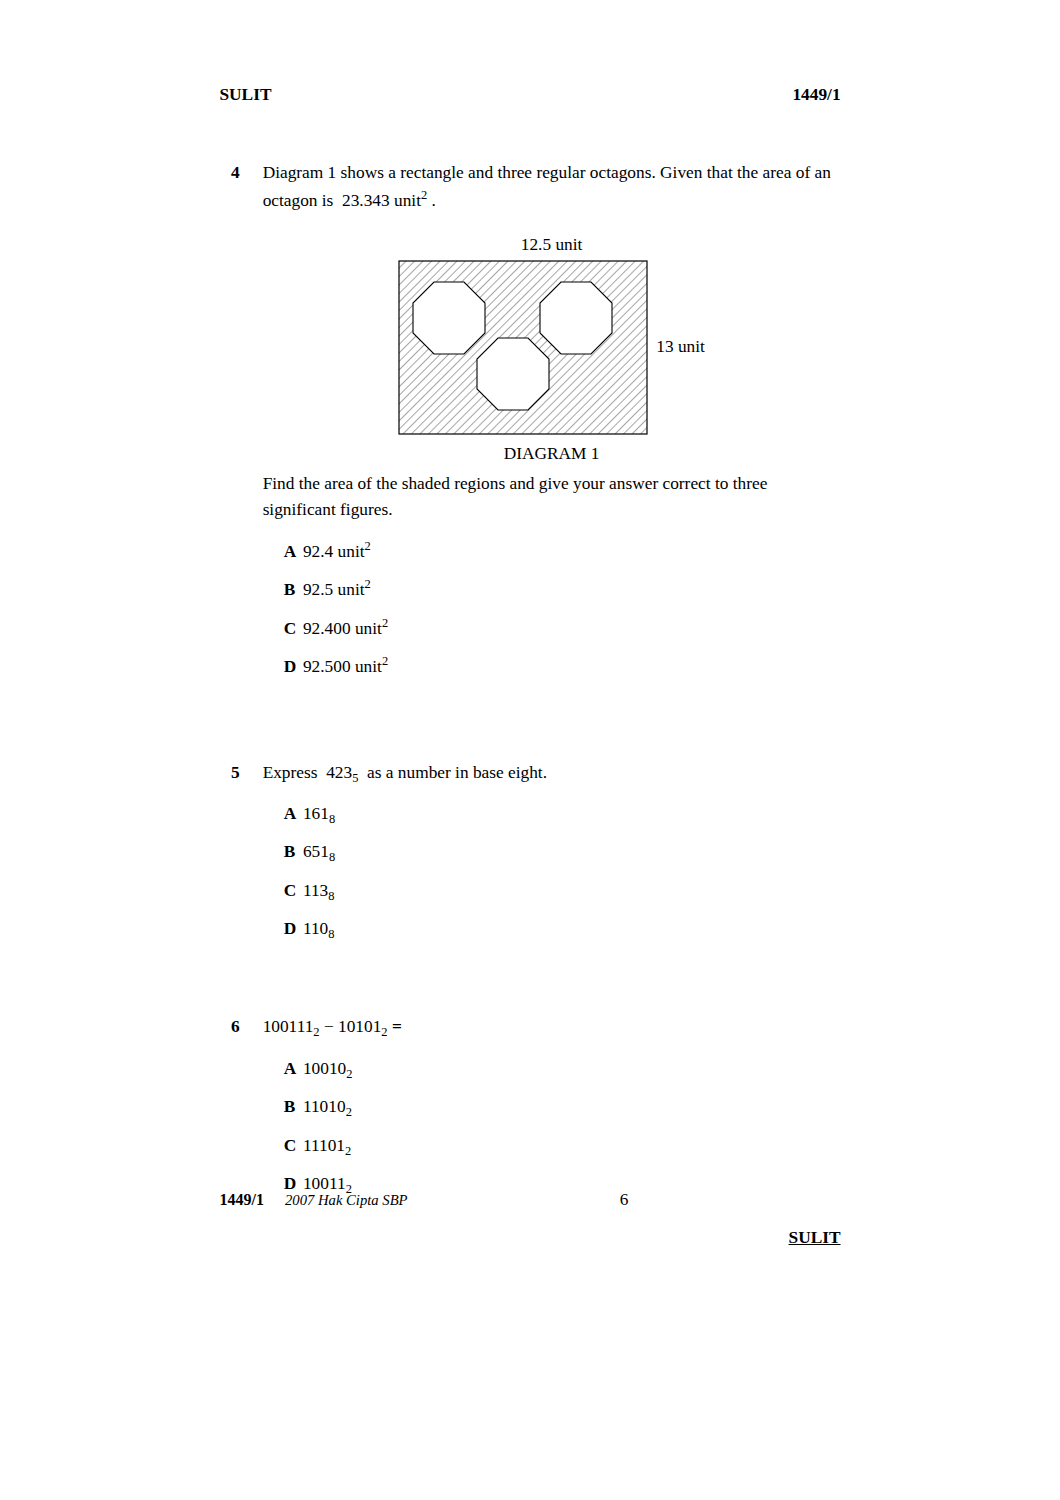SULIT
1449/1
4
Diagram 1 shows a rectangle and three regular octagons. Given that the area of an
octagon is 23.343 unit2 .
12.5 unit
13 unit
DIAGRAM 1
Find the area of the shaded regions and give your answer correct to three significant figures.
A 92.4 unit2
B 92.5 unit2
C 92.400 unit2
D 92.500 unit2
5
Express 4235 as a number in base eight.
A 1618
B 6518
C 1138
D 1108
6
1001112 − 101012 =
A 100102
B 110102
C 111012
D 100112
1449/1
2007 Hak Cipta SBP
6
SULIT